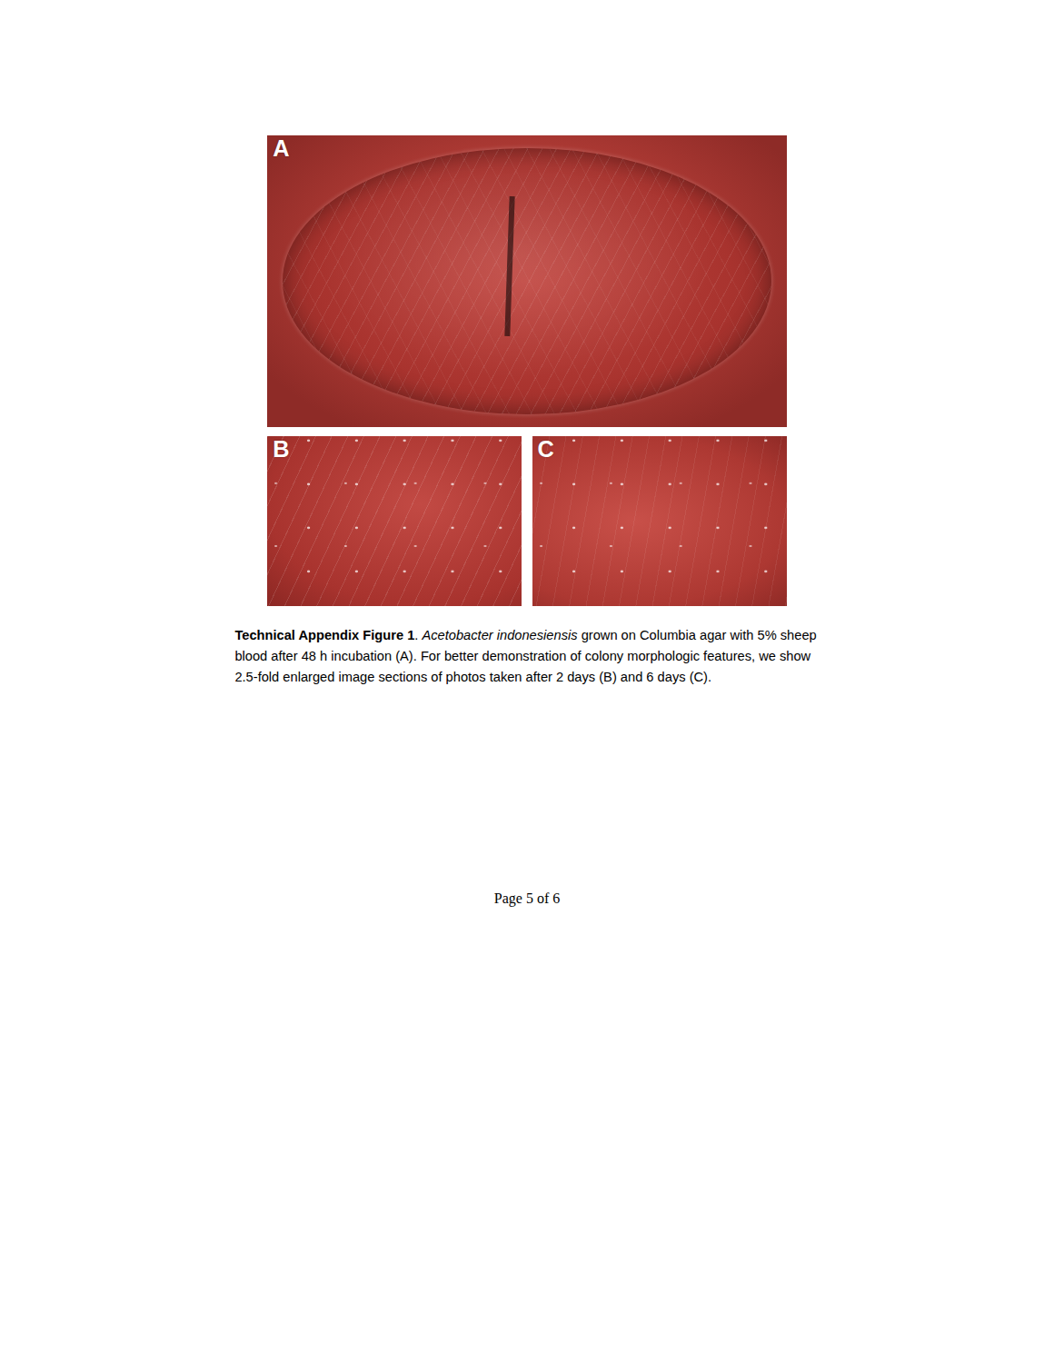A
B
C
Technical Appendix Figure 1. Acetobacter indonesiensis grown on Columbia agar with 5% sheep blood after 48 h incubation (A). For better demonstration of colony morphologic features, we show 2.5-fold enlarged image sections of photos taken after 2 days (B) and 6 days (C).
Page 5 of 6